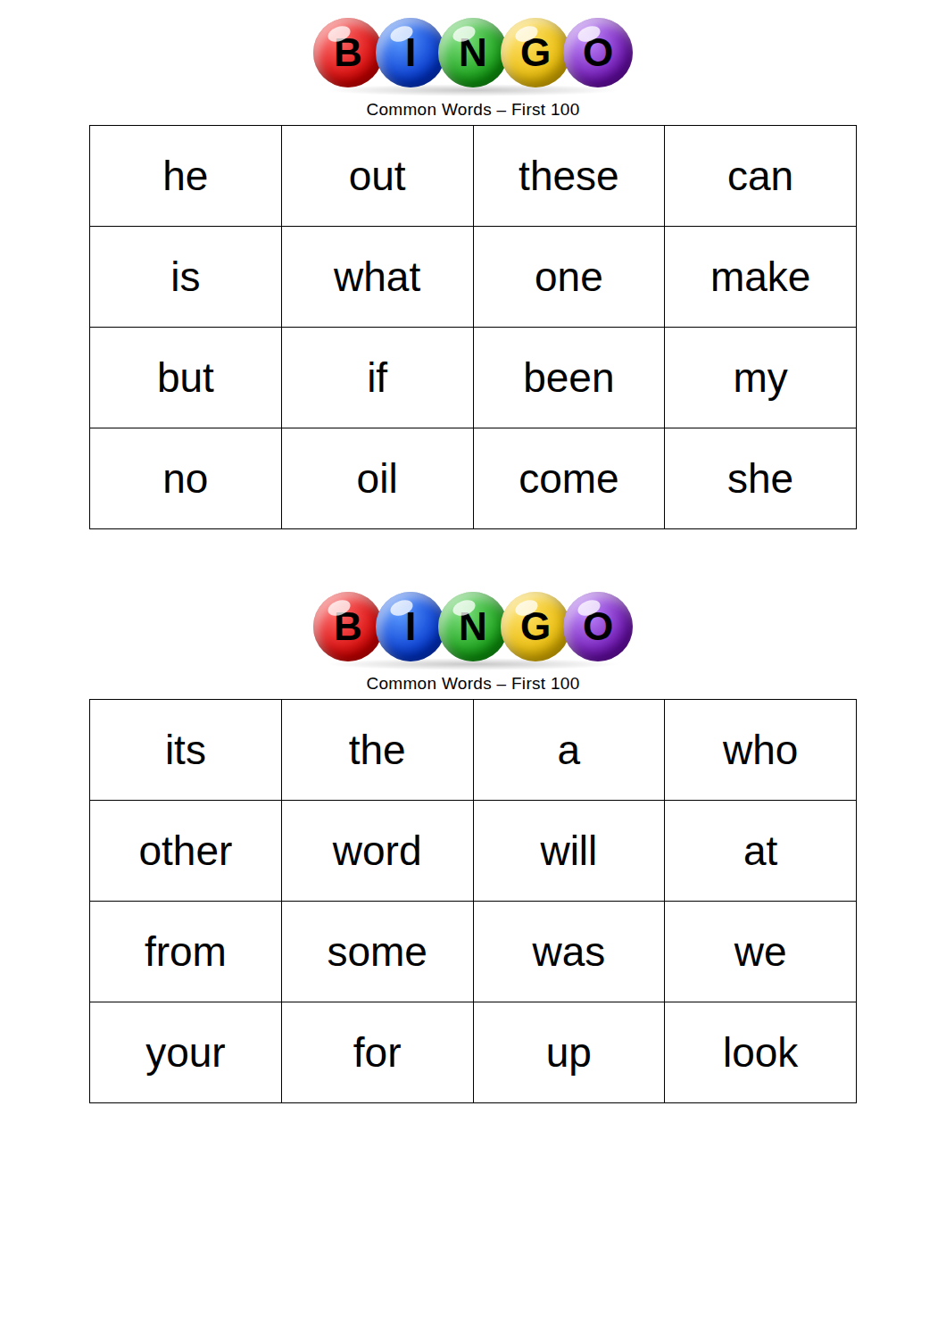BINGO
Common Words – First 100
| he | out | these | can |
| is | what | one | make |
| but | if | been | my |
| no | oil | come | she |
BINGO
Common Words – First 100
| its | the | a | who |
| other | word | will | at |
| from | some | was | we |
| your | for | up | look |